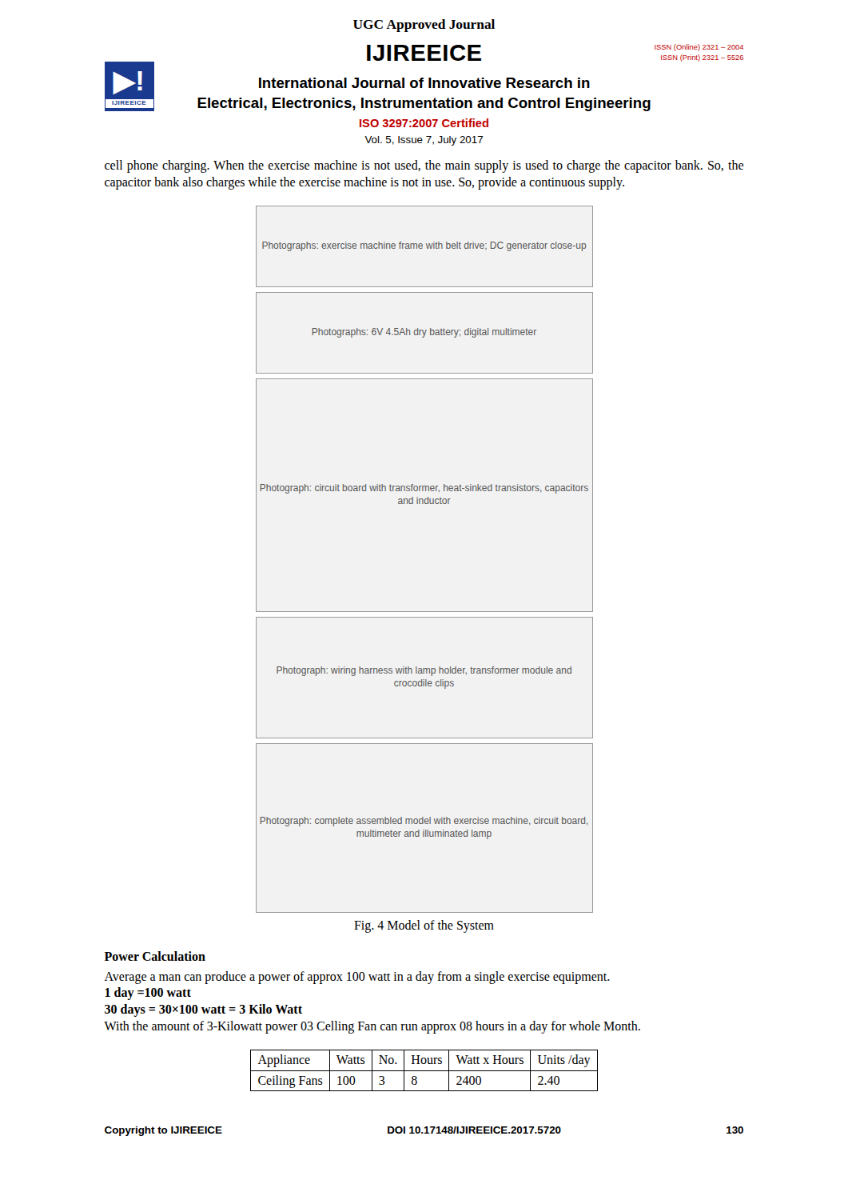UGC Approved Journal
▶! IJIREEICE
ISSN (Online) 2321 – 2004
ISSN (Print) 2321 – 5526
IJIREEICE
International Journal of Innovative Research in
Electrical, Electronics, Instrumentation and Control Engineering
ISO 3297:2007 Certified
Vol. 5, Issue 7, July 2017
cell phone charging. When the exercise machine is not used, the main supply is used to charge the capacitor bank. So, the capacitor bank also charges while the exercise machine is not in use. So, provide a continuous supply.
Photographs: exercise machine frame with belt drive; DC generator close-up
Photographs: 6V 4.5Ah dry battery; digital multimeter
Photograph: circuit board with transformer, heat-sinked transistors, capacitors and inductor
Photograph: wiring harness with lamp holder, transformer module and crocodile clips
Photograph: complete assembled model with exercise machine, circuit board, multimeter and illuminated lamp
Fig. 4 Model of the System
Power Calculation
Average a man can produce a power of approx 100 watt in a day from a single exercise equipment.
1 day =100 watt
30 days = 30×100 watt = 3 Kilo Watt
With the amount of 3-Kilowatt power 03 Celling Fan can run approx 08 hours in a day for whole Month.
| Appliance | Watts | No. | Hours | Watt x Hours | Units /day |
| --- | --- | --- | --- | --- | --- |
| Ceiling Fans | 100 | 3 | 8 | 2400 | 2.40 |
Copyright to IJIREEICE
DOI 10.17148/IJIREEICE.2017.5720
130